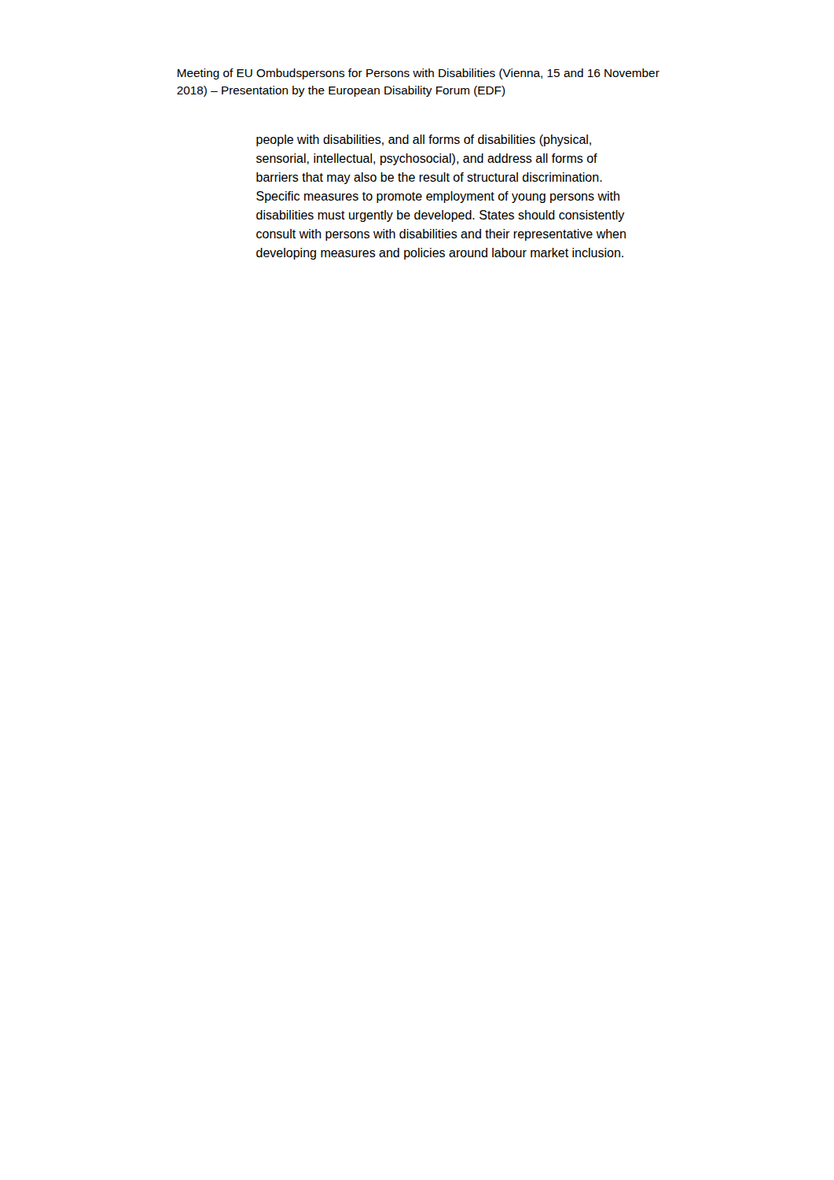Meeting of EU Ombudspersons for Persons with Disabilities (Vienna, 15 and 16 November 2018) – Presentation by the European Disability Forum (EDF)
people with disabilities, and all forms of disabilities (physical, sensorial, intellectual, psychosocial), and address all forms of barriers that may also be the result of structural discrimination. Specific measures to promote employment of young persons with disabilities must urgently be developed. States should consistently consult with persons with disabilities and their representative when developing measures and policies around labour market inclusion.